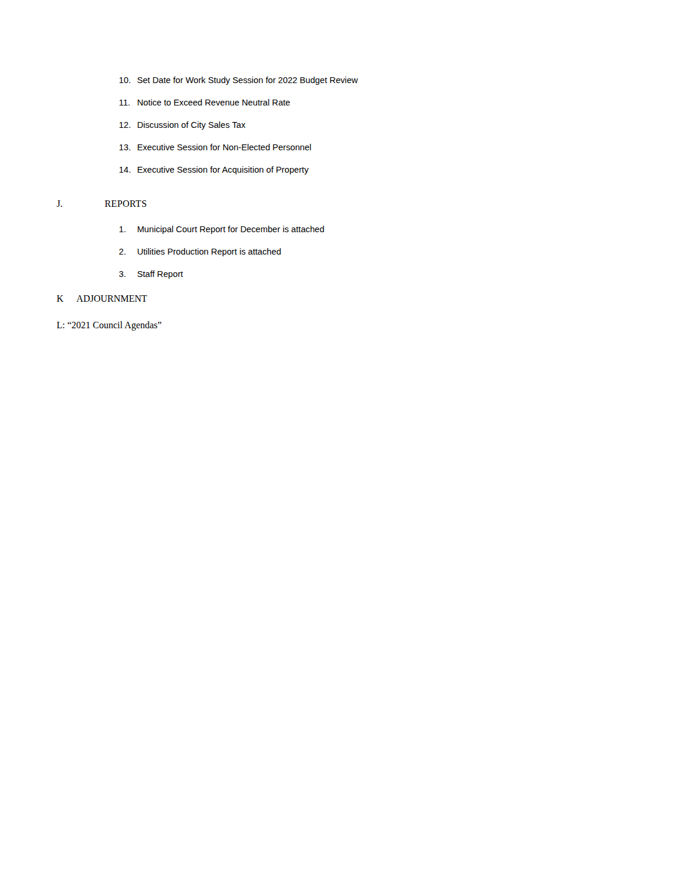10. Set Date for Work Study Session for 2022 Budget Review
11. Notice to Exceed Revenue Neutral Rate
12. Discussion of City Sales Tax
13. Executive Session for Non-Elected Personnel
14. Executive Session for Acquisition of Property
J. REPORTS
1. Municipal Court Report for December is attached
2. Utilities Production Report is attached
3. Staff Report
KADJOURNMENT
L: “2021 Council Agendas”